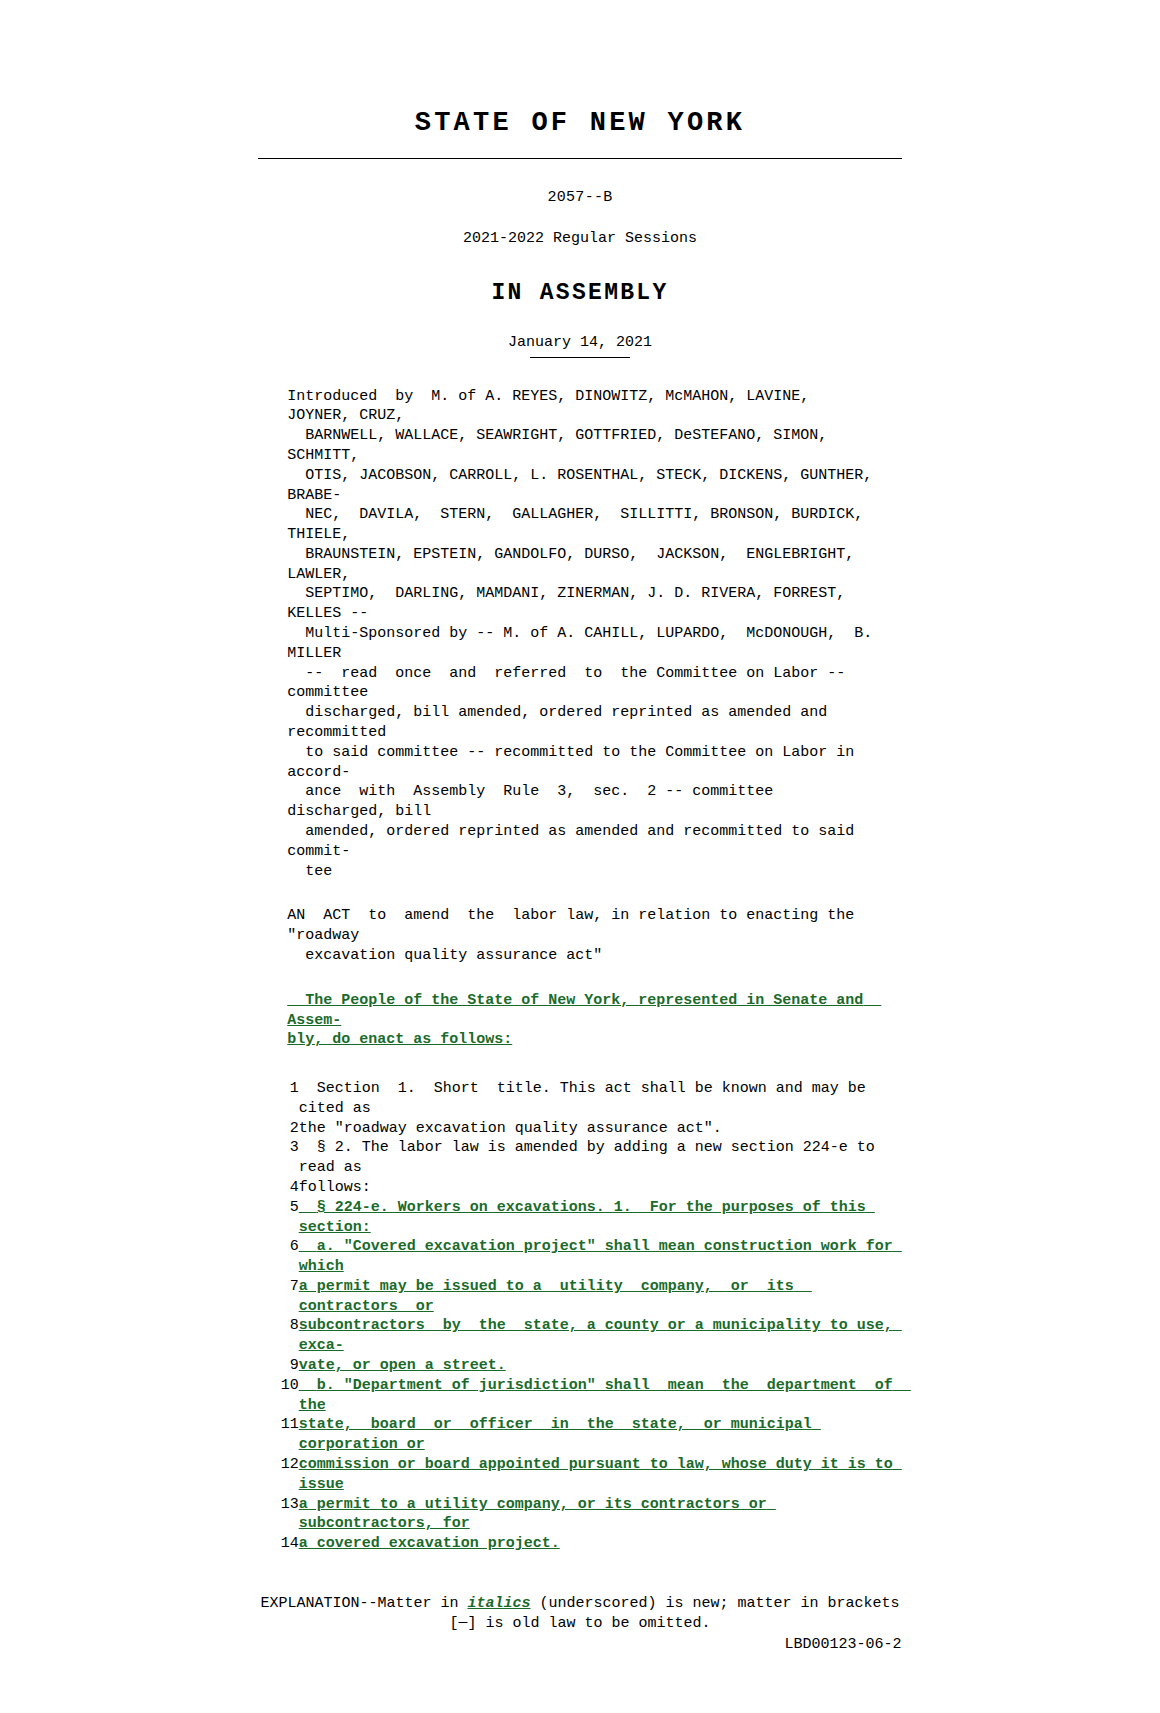STATE OF NEW YORK
2057--B
2021-2022 Regular Sessions
IN ASSEMBLY
January 14, 2021
Introduced by M. of A. REYES, DINOWITZ, McMAHON, LAVINE, JOYNER, CRUZ, BARNWELL, WALLACE, SEAWRIGHT, GOTTFRIED, DeSTEFANO, SIMON, SCHMITT, OTIS, JACOBSON, CARROLL, L. ROSENTHAL, STECK, DICKENS, GUNTHER, BRABE- NEC, DAVILA, STERN, GALLAGHER, SILLITTI, BRONSON, BURDICK, THIELE, BRAUNSTEIN, EPSTEIN, GANDOLFO, DURSO, JACKSON, ENGLEBRIGHT, LAWLER, SEPTIMO, DARLING, MAMDANI, ZINERMAN, J. D. RIVERA, FORREST, KELLES -- Multi-Sponsored by -- M. of A. CAHILL, LUPARDO, McDONOUGH, B. MILLER -- read once and referred to the Committee on Labor -- committee discharged, bill amended, ordered reprinted as amended and recommitted to said committee -- recommitted to the Committee on Labor in accord- ance with Assembly Rule 3, sec. 2 -- committee discharged, bill amended, ordered reprinted as amended and recommitted to said commit- tee
AN ACT to amend the labor law, in relation to enacting the "roadway excavation quality assurance act"
The People of the State of New York, represented in Senate and Assem- bly, do enact as follows:
| 1 | Section 1. Short title. This act shall be known and may be cited as |
| 2 | the "roadway excavation quality assurance act". |
| 3 | § 2. The labor law is amended by adding a new section 224-e to read as |
| 4 | follows: |
| 5 | § 224-e. Workers on excavations. 1. For the purposes of this section: |
| 6 | a. "Covered excavation project" shall mean construction work for which |
| 7 | a permit may be issued to a utility company, or its contractors or |
| 8 | subcontractors by the state, a county or a municipality to use, exca- |
| 9 | vate, or open a street. |
| 10 | b. "Department of jurisdiction" shall mean the department of the |
| 11 | state, board or officer in the state, or municipal corporation or |
| 12 | commission or board appointed pursuant to law, whose duty it is to issue |
| 13 | a permit to a utility company, or its contractors or subcontractors, for |
| 14 | a covered excavation project. |
EXPLANATION--Matter in italics (underscored) is new; matter in brackets
[ ] is old law to be omitted.
LBD00123-06-2